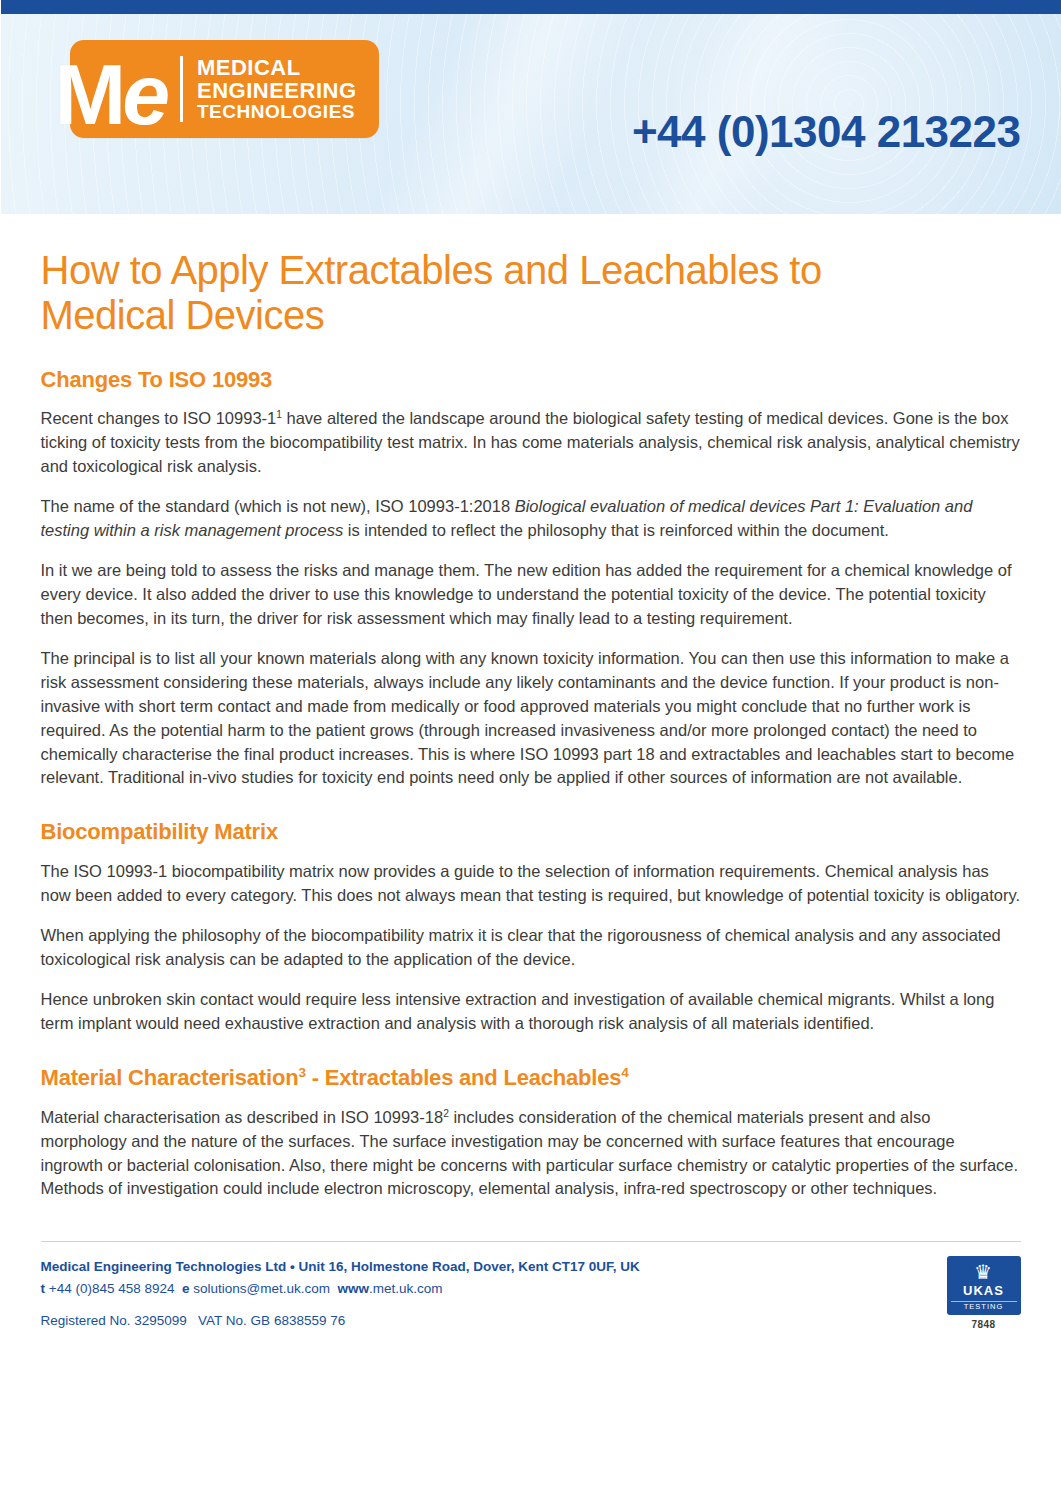Me
Medical Engineering Technologies
+44 (0)1304 213223
How to Apply Extractables and Leachables to
Medical Devices
Changes To ISO 10993
Recent changes to ISO 10993-11 have altered the landscape around the biological safety testing of medical devices. Gone is the box ticking of toxicity tests from the biocompatibility test matrix. In has come materials analysis, chemical risk analysis, analytical chemistry and toxicological risk analysis.
The name of the standard (which is not new), ISO 10993-1:2018 Biological evaluation of medical devices Part 1: Evaluation and testing within a risk management process is intended to reflect the philosophy that is reinforced within the document.
In it we are being told to assess the risks and manage them. The new edition has added the requirement for a chemical knowledge of every device. It also added the driver to use this knowledge to understand the potential toxicity of the device. The potential toxicity then becomes, in its turn, the driver for risk assessment which may finally lead to a testing requirement.
The principal is to list all your known materials along with any known toxicity information. You can then use this information to make a risk assessment considering these materials, always include any likely contaminants and the device function. If your product is non-invasive with short term contact and made from medically or food approved materials you might conclude that no further work is required. As the potential harm to the patient grows (through increased invasiveness and/or more prolonged contact) the need to chemically characterise the final product increases. This is where ISO 10993 part 18 and extractables and leachables start to become relevant. Traditional in-vivo studies for toxicity end points need only be applied if other sources of information are not available.
Biocompatibility Matrix
The ISO 10993-1 biocompatibility matrix now provides a guide to the selection of information requirements. Chemical analysis has now been added to every category. This does not always mean that testing is required, but knowledge of potential toxicity is obligatory.
When applying the philosophy of the biocompatibility matrix it is clear that the rigorousness of chemical analysis and any associated toxicological risk analysis can be adapted to the application of the device.
Hence unbroken skin contact would require less intensive extraction and investigation of available chemical migrants. Whilst a long term implant would need exhaustive extraction and analysis with a thorough risk analysis of all materials identified.
Material Characterisation3 - Extractables and Leachables4
Material characterisation as described in ISO 10993-182 includes consideration of the chemical materials present and also morphology and the nature of the surfaces. The surface investigation may be concerned with surface features that encourage ingrowth or bacterial colonisation. Also, there might be concerns with particular surface chemistry or catalytic properties of the surface. Methods of investigation could include electron microscopy, elemental analysis, infra-red spectroscopy or other techniques.
Medical Engineering Technologies Ltd • Unit 16, Holmestone Road, Dover, Kent CT17 0UF, UK
t +44 (0)845 458 8924 e solutions@met.uk.com www.met.uk.com Registered No. 3295099 VAT No. GB 6838559 76
♛
UKAS
TESTING
7848